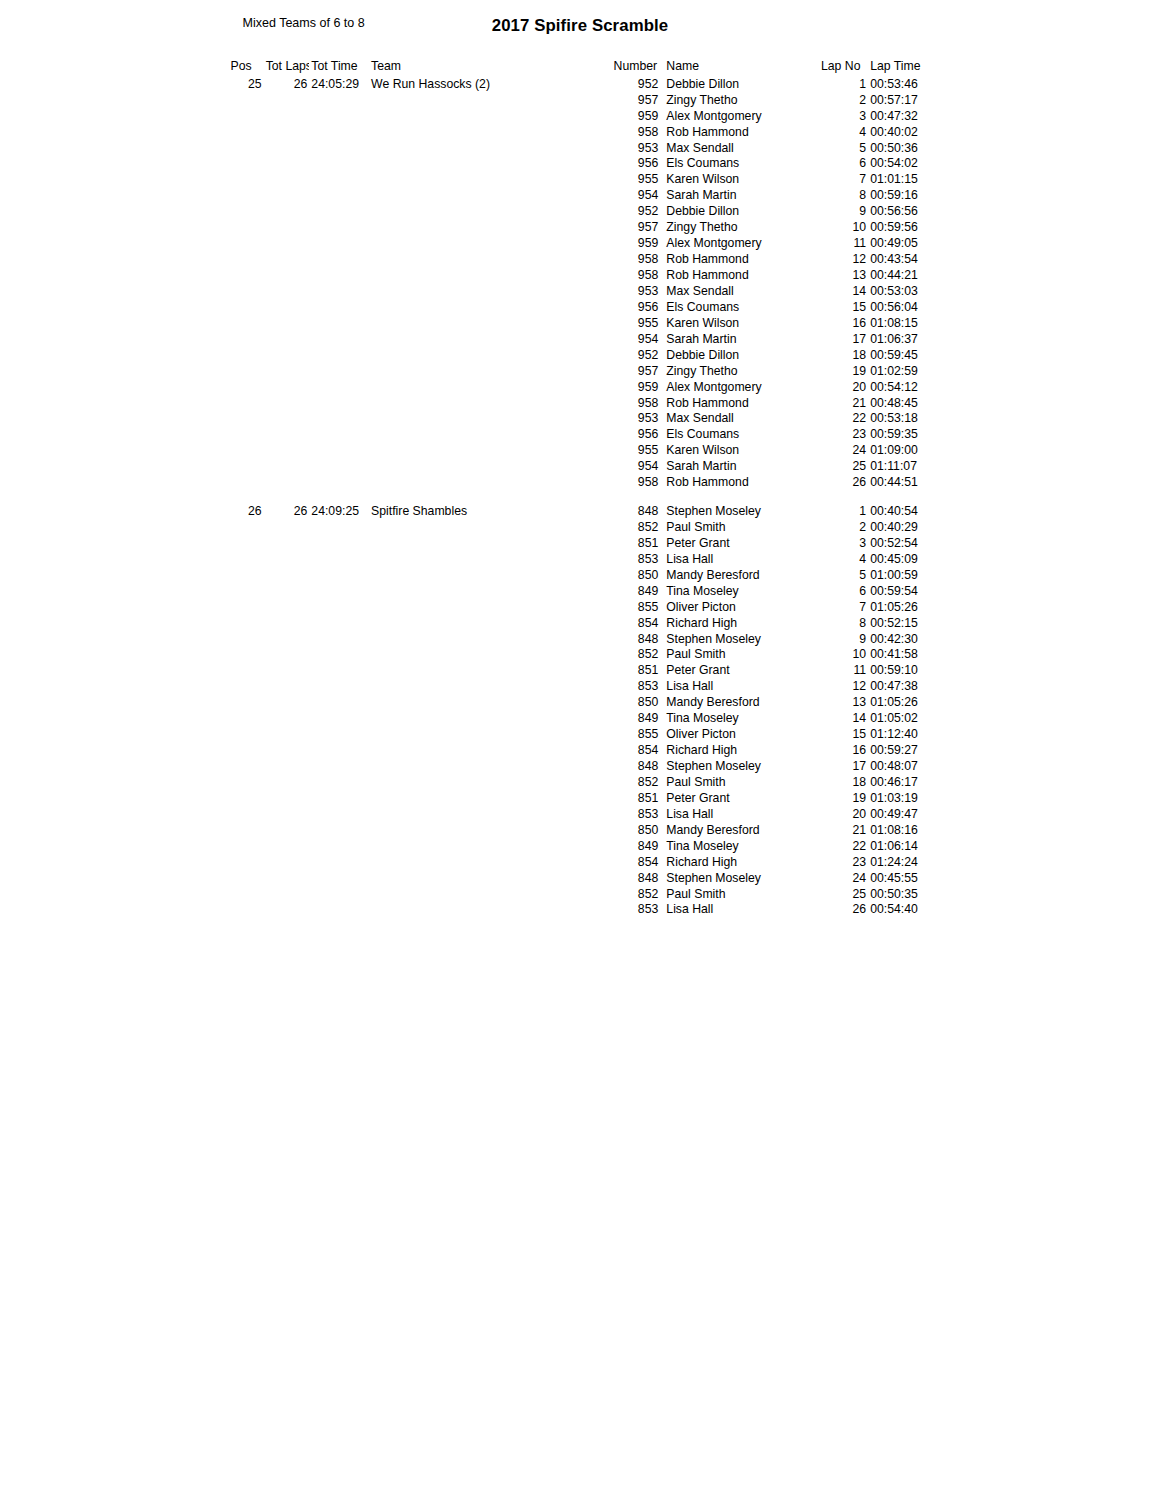Mixed Teams of 6 to 8
2017 Spifire Scramble
| Pos | Tot Laps | Tot Time | Team | | Number | Name | Lap No | Lap Time |
| --- | --- | --- | --- | --- | --- | --- | --- | --- |
| 25 | 26 | 24:05:29 | We Run Hassocks (2) | | 952 | Debbie Dillon | 1 | 00:53:46 |
| | | | | | 957 | Zingy Thetho | 2 | 00:57:17 |
| | | | | | 959 | Alex Montgomery | 3 | 00:47:32 |
| | | | | | 958 | Rob Hammond | 4 | 00:40:02 |
| | | | | | 953 | Max Sendall | 5 | 00:50:36 |
| | | | | | 956 | Els Coumans | 6 | 00:54:02 |
| | | | | | 955 | Karen Wilson | 7 | 01:01:15 |
| | | | | | 954 | Sarah Martin | 8 | 00:59:16 |
| | | | | | 952 | Debbie Dillon | 9 | 00:56:56 |
| | | | | | 957 | Zingy Thetho | 10 | 00:59:56 |
| | | | | | 959 | Alex Montgomery | 11 | 00:49:05 |
| | | | | | 958 | Rob Hammond | 12 | 00:43:54 |
| | | | | | 958 | Rob Hammond | 13 | 00:44:21 |
| | | | | | 953 | Max Sendall | 14 | 00:53:03 |
| | | | | | 956 | Els Coumans | 15 | 00:56:04 |
| | | | | | 955 | Karen Wilson | 16 | 01:08:15 |
| | | | | | 954 | Sarah Martin | 17 | 01:06:37 |
| | | | | | 952 | Debbie Dillon | 18 | 00:59:45 |
| | | | | | 957 | Zingy Thetho | 19 | 01:02:59 |
| | | | | | 959 | Alex Montgomery | 20 | 00:54:12 |
| | | | | | 958 | Rob Hammond | 21 | 00:48:45 |
| | | | | | 953 | Max Sendall | 22 | 00:53:18 |
| | | | | | 956 | Els Coumans | 23 | 00:59:35 |
| | | | | | 955 | Karen Wilson | 24 | 01:09:00 |
| | | | | | 954 | Sarah Martin | 25 | 01:11:07 |
| | | | | | 958 | Rob Hammond | 26 | 00:44:51 |
| 26 | 26 | 24:09:25 | Spitfire Shambles | | 848 | Stephen Moseley | 1 | 00:40:54 |
| | | | | | 852 | Paul Smith | 2 | 00:40:29 |
| | | | | | 851 | Peter Grant | 3 | 00:52:54 |
| | | | | | 853 | Lisa Hall | 4 | 00:45:09 |
| | | | | | 850 | Mandy Beresford | 5 | 01:00:59 |
| | | | | | 849 | Tina Moseley | 6 | 00:59:54 |
| | | | | | 855 | Oliver Picton | 7 | 01:05:26 |
| | | | | | 854 | Richard High | 8 | 00:52:15 |
| | | | | | 848 | Stephen Moseley | 9 | 00:42:30 |
| | | | | | 852 | Paul Smith | 10 | 00:41:58 |
| | | | | | 851 | Peter Grant | 11 | 00:59:10 |
| | | | | | 853 | Lisa Hall | 12 | 00:47:38 |
| | | | | | 850 | Mandy Beresford | 13 | 01:05:26 |
| | | | | | 849 | Tina Moseley | 14 | 01:05:02 |
| | | | | | 855 | Oliver Picton | 15 | 01:12:40 |
| | | | | | 854 | Richard High | 16 | 00:59:27 |
| | | | | | 848 | Stephen Moseley | 17 | 00:48:07 |
| | | | | | 852 | Paul Smith | 18 | 00:46:17 |
| | | | | | 851 | Peter Grant | 19 | 01:03:19 |
| | | | | | 853 | Lisa Hall | 20 | 00:49:47 |
| | | | | | 850 | Mandy Beresford | 21 | 01:08:16 |
| | | | | | 849 | Tina Moseley | 22 | 01:06:14 |
| | | | | | 854 | Richard High | 23 | 01:24:24 |
| | | | | | 848 | Stephen Moseley | 24 | 00:45:55 |
| | | | | | 852 | Paul Smith | 25 | 00:50:35 |
| | | | | | 853 | Lisa Hall | 26 | 00:54:40 |